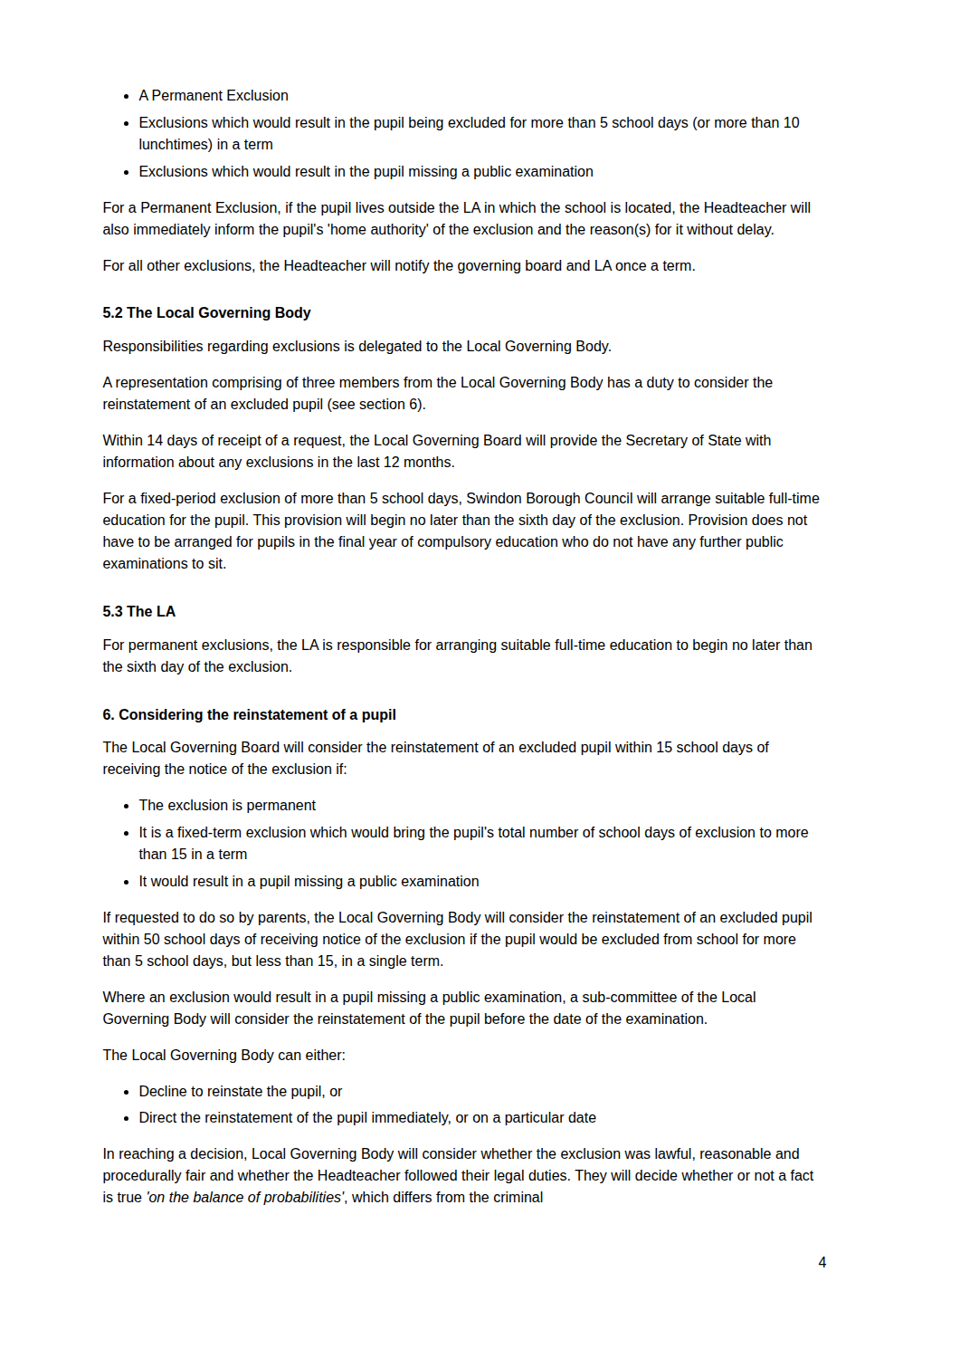A Permanent Exclusion
Exclusions which would result in the pupil being excluded for more than 5 school days (or more than 10 lunchtimes) in a term
Exclusions which would result in the pupil missing a public examination
For a Permanent Exclusion, if the pupil lives outside the LA in which the school is located, the Headteacher will also immediately inform the pupil's 'home authority' of the exclusion and the reason(s) for it without delay.
For all other exclusions, the Headteacher will notify the governing board and LA once a term.
5.2 The Local Governing Body
Responsibilities regarding exclusions is delegated to the Local Governing Body.
A representation comprising of three members from the Local Governing Body has a duty to consider the reinstatement of an excluded pupil (see section 6).
Within 14 days of receipt of a request, the Local Governing Board will provide the Secretary of State with information about any exclusions in the last 12 months.
For a fixed-period exclusion of more than 5 school days, Swindon Borough Council will arrange suitable full-time education for the pupil. This provision will begin no later than the sixth day of the exclusion. Provision does not have to be arranged for pupils in the final year of compulsory education who do not have any further public examinations to sit.
5.3 The LA
For permanent exclusions, the LA is responsible for arranging suitable full-time education to begin no later than the sixth day of the exclusion.
6. Considering the reinstatement of a pupil
The Local Governing Board will consider the reinstatement of an excluded pupil within 15 school days of receiving the notice of the exclusion if:
The exclusion is permanent
It is a fixed-term exclusion which would bring the pupil's total number of school days of exclusion to more than 15 in a term
It would result in a pupil missing a public examination
If requested to do so by parents, the Local Governing Body will consider the reinstatement of an excluded pupil within 50 school days of receiving notice of the exclusion if the pupil would be excluded from school for more than 5 school days, but less than 15, in a single term.
Where an exclusion would result in a pupil missing a public examination, a sub-committee of the Local Governing Body will consider the reinstatement of the pupil before the date of the examination.
The Local Governing Body can either:
Decline to reinstate the pupil, or
Direct the reinstatement of the pupil immediately, or on a particular date
In reaching a decision, Local Governing Body will consider whether the exclusion was lawful, reasonable and procedurally fair and whether the Headteacher followed their legal duties. They will decide whether or not a fact is true 'on the balance of probabilities', which differs from the criminal
4